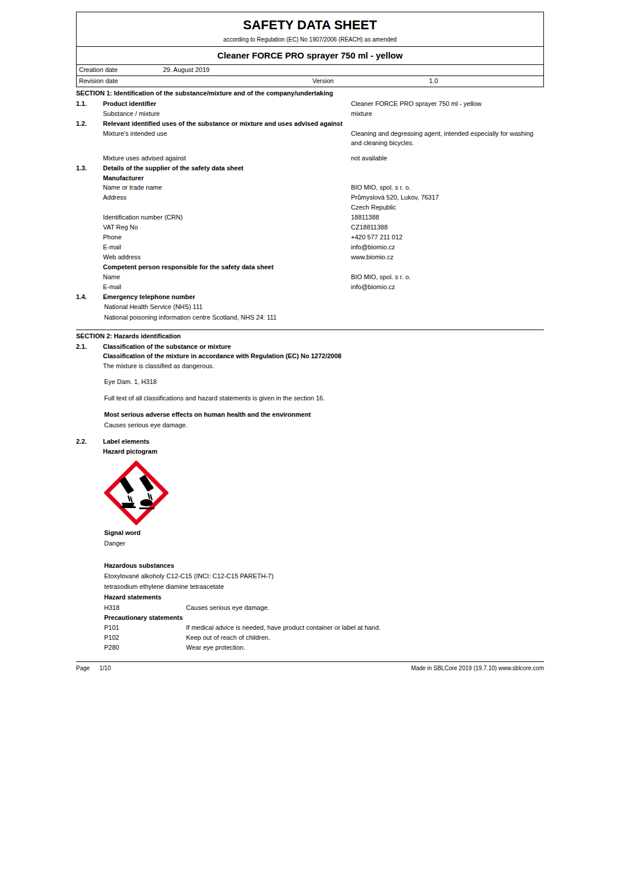SAFETY DATA SHEET
according to Regulation (EC) No 1907/2006 (REACH) as amended
Cleaner FORCE PRO sprayer 750 ml - yellow
| Creation date | 29. August 2019 | | |
| Revision date | | Version | 1.0 |
SECTION 1: Identification of the substance/mixture and of the company/undertaking
| 1.1. | Product identifier | Cleaner FORCE PRO sprayer 750 ml - yellow |
| | Substance / mixture | mixture |
| 1.2. | Relevant identified uses of the substance or mixture and uses advised against |
| | Mixture's intended use | Cleaning and degreasing agent, intended especially for washing and cleaning bicycles. |
| | Mixture uses advised against | not available |
| 1.3. | Details of the supplier of the safety data sheet |
| | Manufacturer | |
| | Name or trade name | BIO MIO, spol. s r. o. |
| | Address | Průmyslová 520, Lukov, 76317 |
| | | Czech Republic |
| | Identification number (CRN) | 18811388 |
| | VAT Reg No | CZ18811388 |
| | Phone | +420 577 211 012 |
| | E-mail | info@biomio.cz |
| | Web address | www.biomio.cz |
| | Competent person responsible for the safety data sheet |
| | Name | BIO MIO, spol. s r. o. |
| | E-mail | info@biomio.cz |
| 1.4. | Emergency telephone number |
National Health Service (NHS) 111
National poisoning information centre Scotland, NHS 24: 111
SECTION 2: Hazards identification
| 2.1. | Classification of the substance or mixture |
| | Classification of the mixture in accordance with Regulation (EC) No 1272/2008 |
| | The mixture is classified as dangerous. |
Eye Dam. 1, H318
Full text of all classifications and hazard statements is given in the section 16.
Most serious adverse effects on human health and the environment
Causes serious eye damage.
| 2.2. | Label elements |
| | Hazard pictogram |
Signal word
Danger
Hazardous substances
Etoxylované alkoholy C12-C15 (INCI: C12-C15 PARETH-7)
tetrasodium ethylene diamine tetraacetate
Hazard statements
| H318 | Causes serious eye damage. |
Precautionary statements
| P101 | If medical advice is needed, have product container or label at hand. |
| P102 | Keep out of reach of children. |
| P280 | Wear eye protection. |
Page 1/10
Made in SBLCore 2019 (19.7.10) www.sblcore.com